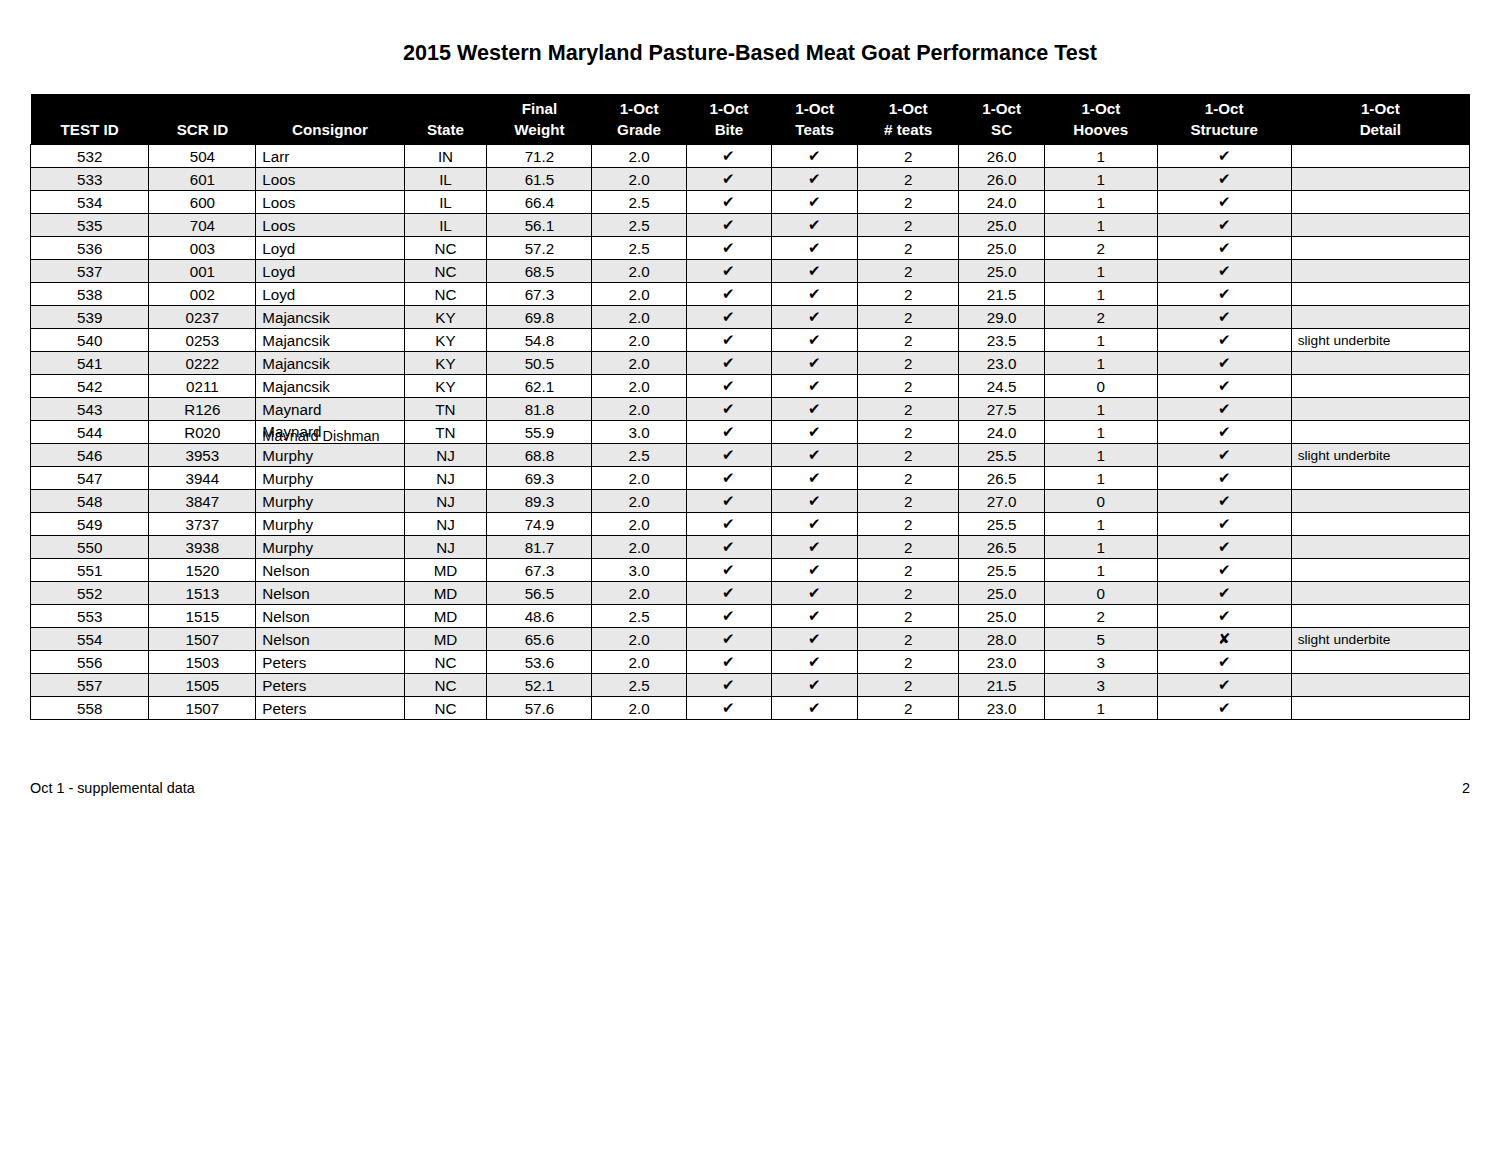2015 Western Maryland Pasture-Based Meat Goat Performance Test
| | | | | Final | 1-Oct | 1-Oct | 1-Oct | 1-Oct | 1-Oct | 1-Oct | 1-Oct | 1-Oct |
| --- | --- | --- | --- | --- | --- | --- | --- | --- | --- | --- | --- | --- |
| TEST ID | SCR ID | Consignor | State | Weight | Grade | Bite | Teats | # teats | SC | Hooves | Structure | Detail |
| 532 | 504 | Larr | IN | 71.2 | 2.0 | | | 2 | 26.0 | 1 | | |
| 533 | 601 | Loos | IL | 61.5 | 2.0 | | | 2 | 26.0 | 1 | | |
| 534 | 600 | Loos | IL | 66.4 | 2.5 | | | 2 | 24.0 | 1 | | |
| 535 | 704 | Loos | IL | 56.1 | 2.5 | | | 2 | 25.0 | 1 | | |
| 536 | 003 | Loyd | NC | 57.2 | 2.5 | | | 2 | 25.0 | 2 | | |
| 537 | 001 | Loyd | NC | 68.5 | 2.0 | | | 2 | 25.0 | 1 | | |
| 538 | 002 | Loyd | NC | 67.3 | 2.0 | | | 2 | 21.5 | 1 | | |
| 539 | 0237 | Majancsik | KY | 69.8 | 2.0 | | | 2 | 29.0 | 2 | | |
| 540 | 0253 | Majancsik | KY | 54.8 | 2.0 | | | 2 | 23.5 | 1 | | slight underbite |
| 541 | 0222 | Majancsik | KY | 50.5 | 2.0 | | | 2 | 23.0 | 1 | | |
| 542 | 0211 | Majancsik | KY | 62.1 | 2.0 | | | 2 | 24.5 | 0 | | |
| 543 | R126 | Maynard | TN | 81.8 | 2.0 | | | 2 | 27.5 | 1 | | |
| 544 | R020 | Maynard Maynard Dishman | TN | 55.9 | 3.0 | | | 2 | 24.0 | 1 | | |
| 546 | 3953 | Murphy | NJ | 68.8 | 2.5 | | | 2 | 25.5 | 1 | | slight underbite |
| 547 | 3944 | Murphy | NJ | 69.3 | 2.0 | | | 2 | 26.5 | 1 | | |
| 548 | 3847 | Murphy | NJ | 89.3 | 2.0 | | | 2 | 27.0 | 0 | | |
| 549 | 3737 | Murphy | NJ | 74.9 | 2.0 | | | 2 | 25.5 | 1 | | |
| 550 | 3938 | Murphy | NJ | 81.7 | 2.0 | | | 2 | 26.5 | 1 | | |
| 551 | 1520 | Nelson | MD | 67.3 | 3.0 | | | 2 | 25.5 | 1 | | |
| 552 | 1513 | Nelson | MD | 56.5 | 2.0 | | | 2 | 25.0 | 0 | | |
| 553 | 1515 | Nelson | MD | 48.6 | 2.5 | | | 2 | 25.0 | 2 | | |
| 554 | 1507 | Nelson | MD | 65.6 | 2.0 | | | 2 | 28.0 | 5 | | slight underbite |
| 556 | 1503 | Peters | NC | 53.6 | 2.0 | | | 2 | 23.0 | 3 | | |
| 557 | 1505 | Peters | NC | 52.1 | 2.5 | | | 2 | 21.5 | 3 | | |
| 558 | 1507 | Peters | NC | 57.6 | 2.0 | | | 2 | 23.0 | 1 | | |
Oct 1 - supplemental data 2